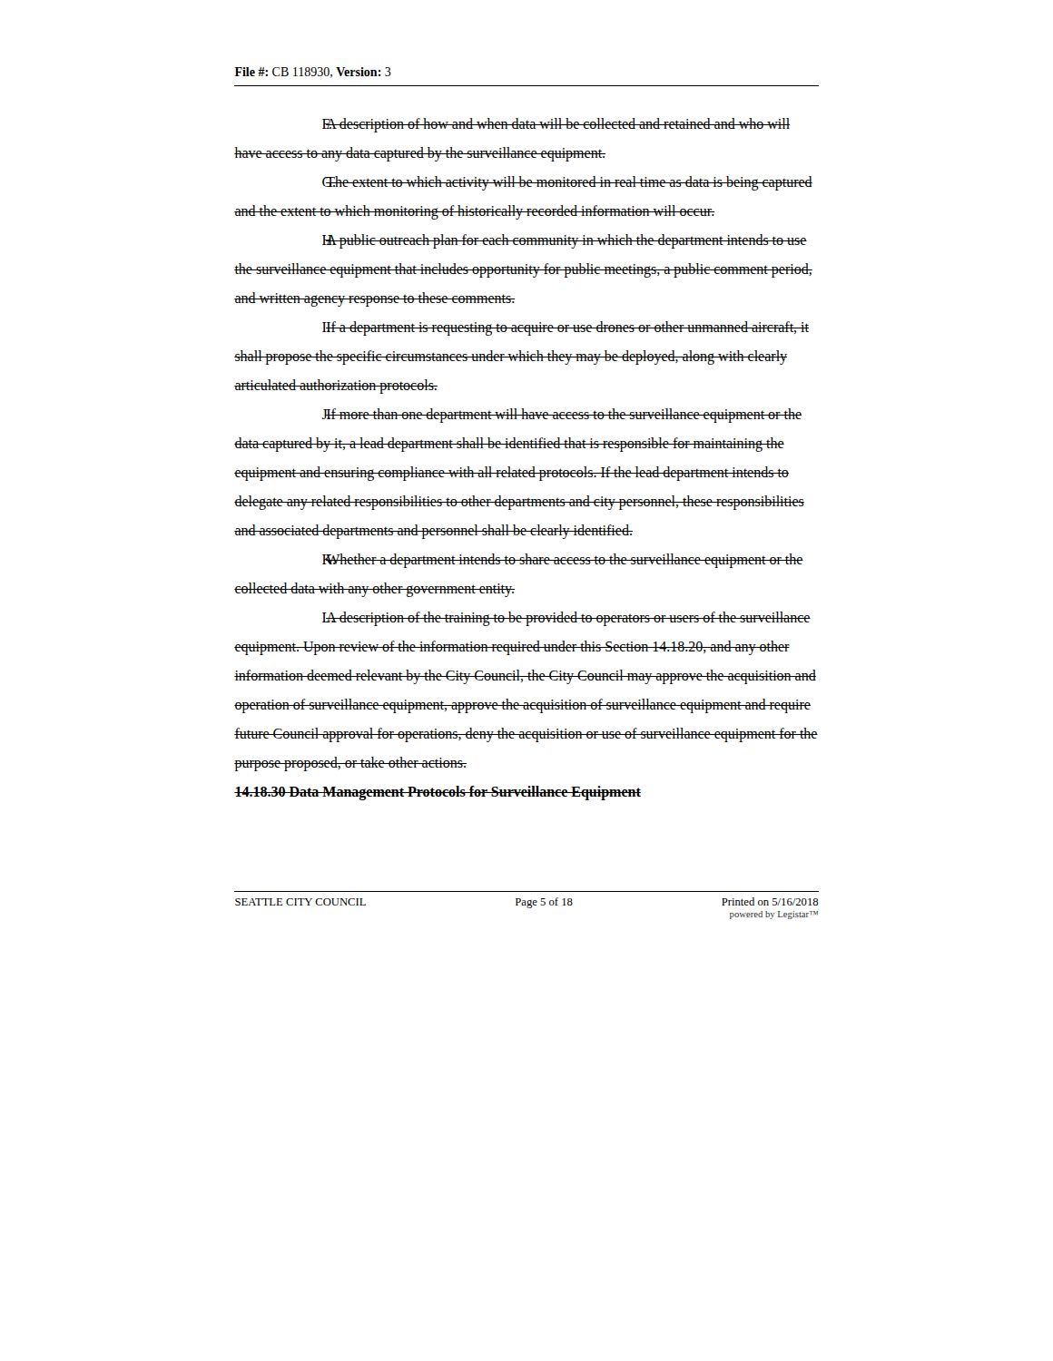File #: CB 118930, Version: 3
F. A description of how and when data will be collected and retained and who will have access to any data captured by the surveillance equipment.
G. The extent to which activity will be monitored in real time as data is being captured and the extent to which monitoring of historically recorded information will occur.
H. A public outreach plan for each community in which the department intends to use the surveillance equipment that includes opportunity for public meetings, a public comment period, and written agency response to these comments.
I. If a department is requesting to acquire or use drones or other unmanned aircraft, it shall propose the specific circumstances under which they may be deployed, along with clearly articulated authorization protocols.
J. If more than one department will have access to the surveillance equipment or the data captured by it, a lead department shall be identified that is responsible for maintaining the equipment and ensuring compliance with all related protocols. If the lead department intends to delegate any related responsibilities to other departments and city personnel, these responsibilities and associated departments and personnel shall be clearly identified.
K. Whether a department intends to share access to the surveillance equipment or the collected data with any other government entity.
L. A description of the training to be provided to operators or users of the surveillance equipment. Upon review of the information required under this Section 14.18.20, and any other information deemed relevant by the City Council, the City Council may approve the acquisition and operation of surveillance equipment, approve the acquisition of surveillance equipment and require future Council approval for operations, deny the acquisition or use of surveillance equipment for the purpose proposed, or take other actions.
14.18.30 Data Management Protocols for Surveillance Equipment
SEATTLE CITY COUNCIL
Page 5 of 18
Printed on 5/16/2018 powered by Legistar™